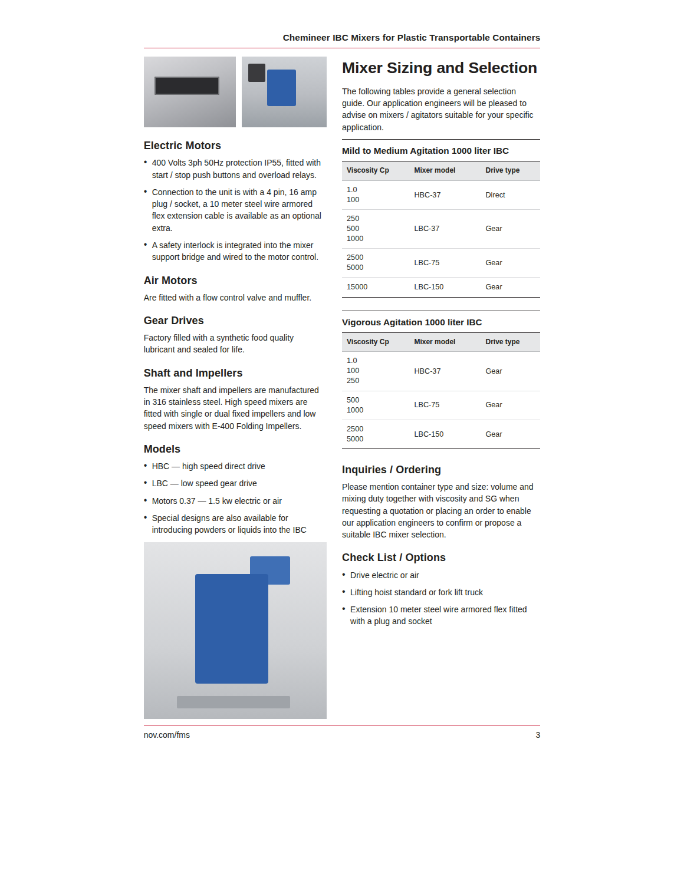Chemineer IBC Mixers for Plastic Transportable Containers
Electric Motors
400 Volts 3ph 50Hz protection IP55, fitted with start / stop push buttons and overload relays.
Connection to the unit is with a 4 pin, 16 amp plug / socket, a 10 meter steel wire armored flex extension cable is available as an optional extra.
A safety interlock is integrated into the mixer support bridge and wired to the motor control.
Air Motors
Are fitted with a flow control valve and muffler.
Gear Drives
Factory filled with a synthetic food quality lubricant and sealed for life.
Shaft and Impellers
The mixer shaft and impellers are manufactured in 316 stainless steel. High speed mixers are fitted with single or dual fixed impellers and low speed mixers with E-400 Folding Impellers.
Models
HBC — high speed direct drive
LBC — low speed gear drive
Motors 0.37 — 1.5 kw electric or air
Special designs are also available for introducing powders or liquids into the IBC
Mixer Sizing and Selection
The following tables provide a general selection guide. Our application engineers will be pleased to advise on mixers / agitators suitable for your specific application.
Mild to Medium Agitation 1000 liter IBC
| Viscosity Cp | Mixer model | Drive type |
| --- | --- | --- |
| 1.0 100 | HBC-37 | Direct |
| 250 500 1000 | LBC-37 | Gear |
| 2500 5000 | LBC-75 | Gear |
| 15000 | LBC-150 | Gear |
Vigorous Agitation 1000 liter IBC
| Viscosity Cp | Mixer model | Drive type |
| --- | --- | --- |
| 1.0 100 250 | HBC-37 | Gear |
| 500 1000 | LBC-75 | Gear |
| 2500 5000 | LBC-150 | Gear |
Inquiries / Ordering
Please mention container type and size: volume and mixing duty together with viscosity and SG when requesting a quotation or placing an order to enable our application engineers to confirm or propose a suitable IBC mixer selection.
Check List / Options
Drive electric or air
Lifting hoist standard or fork lift truck
Extension 10 meter steel wire armored flex fitted with a plug and socket
nov.com/fms 3